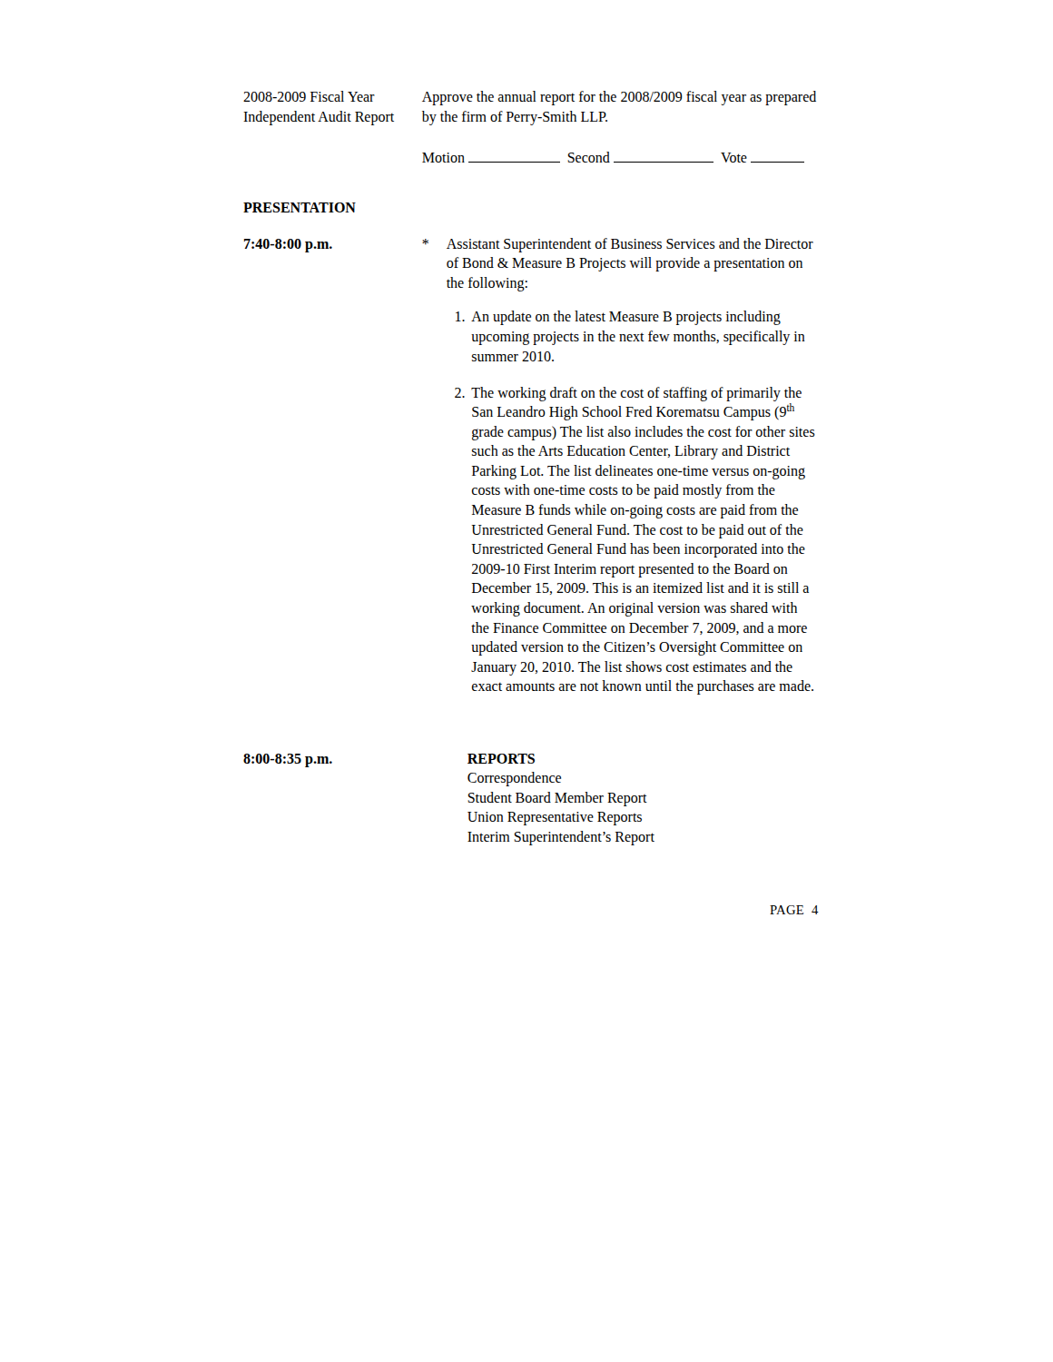2008-2009 Fiscal Year Independent Audit Report
Approve the annual report for the 2008/2009 fiscal year as prepared by the firm of Perry-Smith LLP.
Motion Second Vote
PRESENTATION
7:40-8:00 p.m.
*
Assistant Superintendent of Business Services and the Director of Bond & Measure B Projects will provide a presentation on the following:
An update on the latest Measure B projects including upcoming projects in the next few months, specifically in summer 2010.
The working draft on the cost of staffing of primarily the San Leandro High School Fred Korematsu Campus (9th grade campus) The list also includes the cost for other sites such as the Arts Education Center, Library and District Parking Lot. The list delineates one-time versus on-going costs with one-time costs to be paid mostly from the Measure B funds while on-going costs are paid from the Unrestricted General Fund. The cost to be paid out of the Unrestricted General Fund has been incorporated into the 2009-10 First Interim report presented to the Board on December 15, 2009. This is an itemized list and it is still a working document. An original version was shared with the Finance Committee on December 7, 2009, and a more updated version to the Citizen’s Oversight Committee on January 20, 2010. The list shows cost estimates and the exact amounts are not known until the purchases are made.
8:00-8:35 p.m.
REPORTS
Correspondence
Student Board Member Report
Union Representative Reports
Interim Superintendent’s Report
PAGE 4